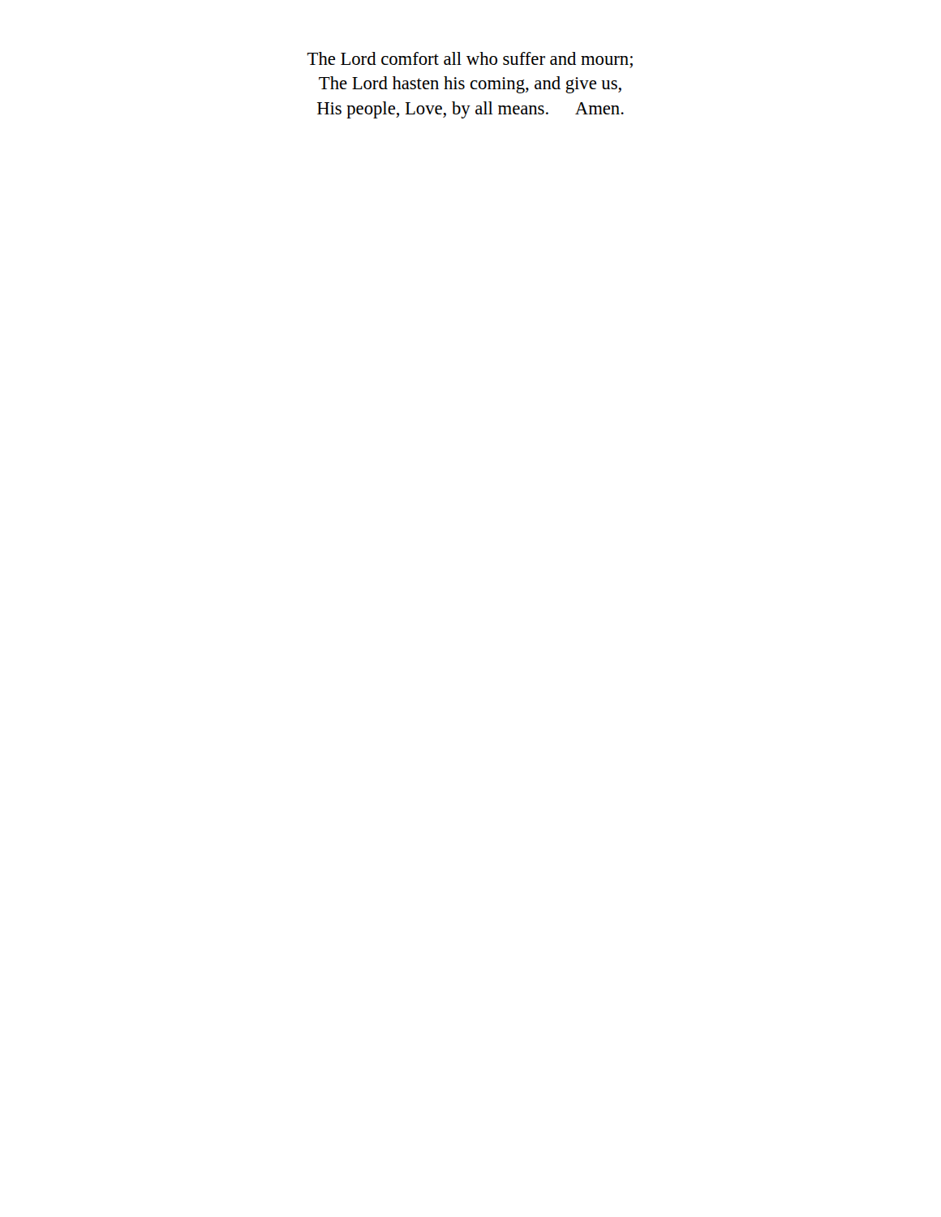The Lord comfort all who suffer and mourn;
The Lord hasten his coming, and give us,
His people, Love, by all means. Amen.